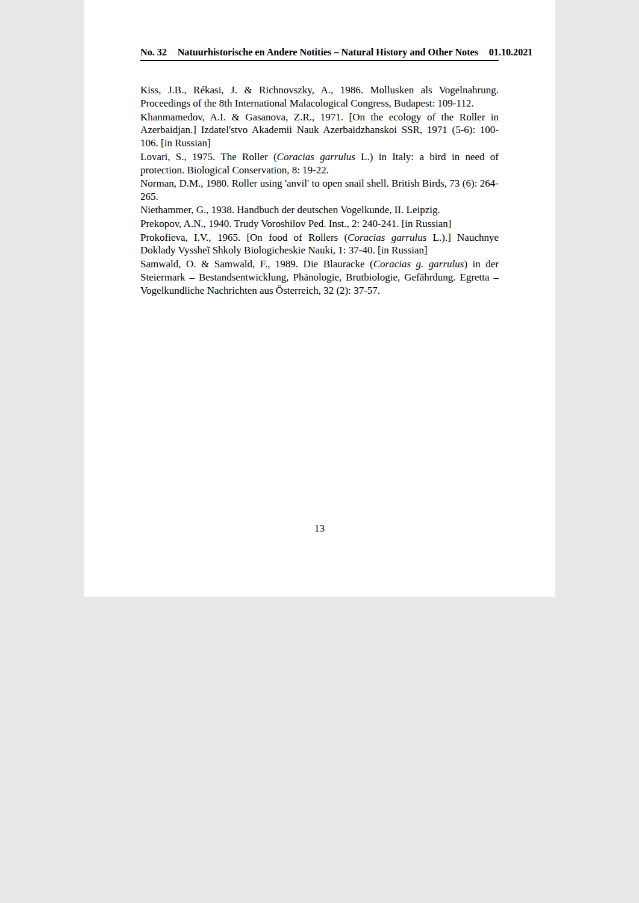No. 32 Natuurhistorische en Andere Notities – Natural History and Other Notes 01.10.2021
Kiss, J.B., Rékasi, J. & Richnovszky, A., 1986. Mollusken als Vogelnahrung. Proceedings of the 8th International Malacological Congress, Budapest: 109-112.
Khanmamedov, A.I. & Gasanova, Z.R., 1971. [On the ecology of the Roller in Azerbaidjan.] Izdatel'stvo Akademii Nauk Azerbaidzhanskoi SSR, 1971 (5-6): 100-106. [in Russian]
Lovari, S., 1975. The Roller (Coracias garrulus L.) in Italy: a bird in need of protection. Biological Conservation, 8: 19-22.
Norman, D.M., 1980. Roller using 'anvil' to open snail shell. British Birds, 73 (6): 264-265.
Niethammer, G., 1938. Handbuch der deutschen Vogelkunde, II. Leipzig.
Prekopov, A.N., 1940. Trudy Voroshilov Ped. Inst., 2: 240-241. [in Russian]
Prokofieva, I.V., 1965. [On food of Rollers (Coracias garrulus L.).] Nauchnye Doklady Vyssheĭ Shkoly Biologicheskie Nauki, 1: 37-40. [in Russian]
Samwald, O. & Samwald, F., 1989. Die Blauracke (Coracias g. garrulus) in der Steiermark – Bestandsentwicklung, Phänologie, Brutbiologie, Gefährdung. Egretta – Vogelkundliche Nachrichten aus Österreich, 32 (2): 37-57.
13